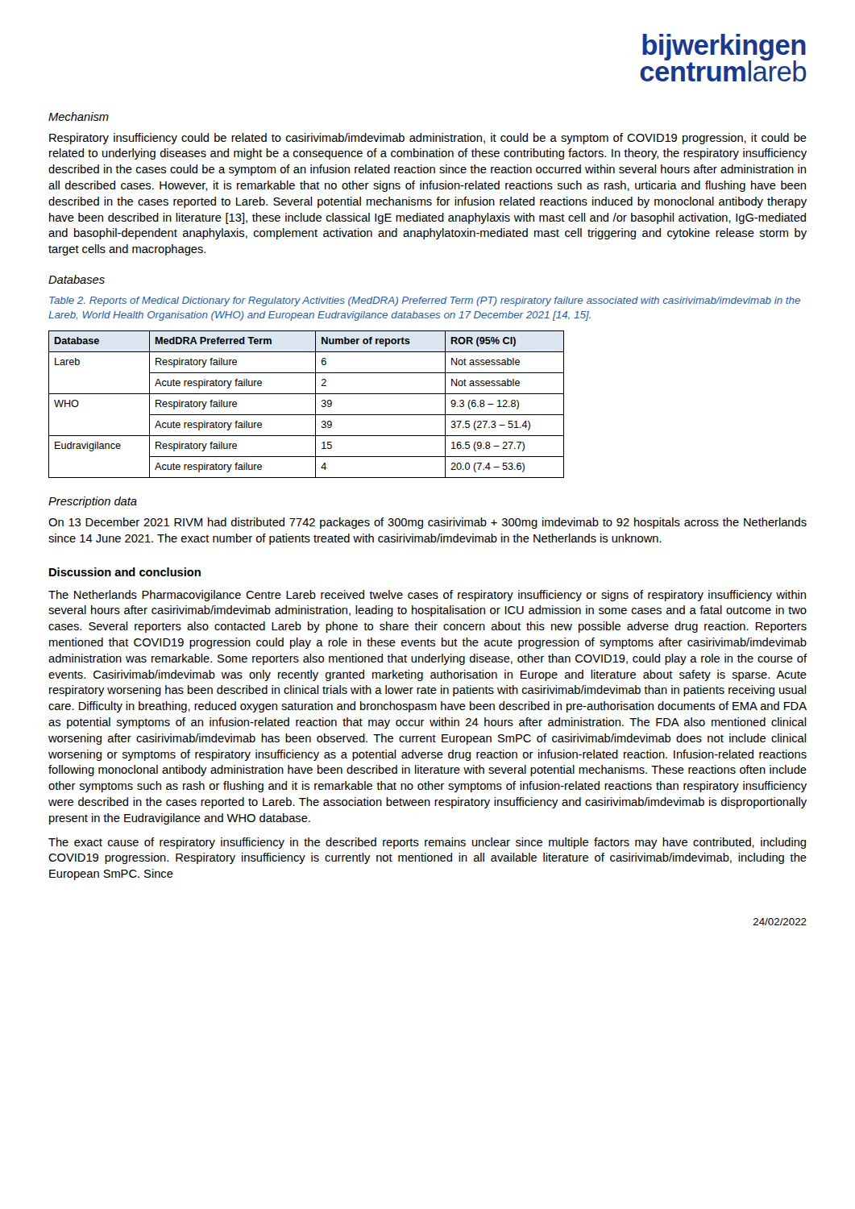bijwerkingen
centrumlareb
Mechanism
Respiratory insufficiency could be related to casirivimab/imdevimab administration, it could be a symptom of COVID19 progression, it could be related to underlying diseases and might be a consequence of a combination of these contributing factors. In theory, the respiratory insufficiency described in the cases could be a symptom of an infusion related reaction since the reaction occurred within several hours after administration in all described cases. However, it is remarkable that no other signs of infusion-related reactions such as rash, urticaria and flushing have been described in the cases reported to Lareb. Several potential mechanisms for infusion related reactions induced by monoclonal antibody therapy have been described in literature [13], these include classical IgE mediated anaphylaxis with mast cell and /or basophil activation, IgG-mediated and basophil-dependent anaphylaxis, complement activation and anaphylatoxin-mediated mast cell triggering and cytokine release storm by target cells and macrophages.
Databases
Table 2. Reports of Medical Dictionary for Regulatory Activities (MedDRA) Preferred Term (PT) respiratory failure associated with casirivimab/imdevimab in the Lareb, World Health Organisation (WHO) and European Eudravigilance databases on 17 December 2021 [14, 15].
| Database | MedDRA Preferred Term | Number of reports | ROR (95% CI) |
| --- | --- | --- | --- |
| Lareb | Respiratory failure | 6 | Not assessable |
| Acute respiratory failure | 2 | Not assessable |
| WHO | Respiratory failure | 39 | 9.3 (6.8 – 12.8) |
| Acute respiratory failure | 39 | 37.5 (27.3 – 51.4) |
| Eudravigilance | Respiratory failure | 15 | 16.5 (9.8 – 27.7) |
| Acute respiratory failure | 4 | 20.0 (7.4 – 53.6) |
Prescription data
On 13 December 2021 RIVM had distributed 7742 packages of 300mg casirivimab + 300mg imdevimab to 92 hospitals across the Netherlands since 14 June 2021. The exact number of patients treated with casirivimab/imdevimab in the Netherlands is unknown.
Discussion and conclusion
The Netherlands Pharmacovigilance Centre Lareb received twelve cases of respiratory insufficiency or signs of respiratory insufficiency within several hours after casirivimab/imdevimab administration, leading to hospitalisation or ICU admission in some cases and a fatal outcome in two cases. Several reporters also contacted Lareb by phone to share their concern about this new possible adverse drug reaction. Reporters mentioned that COVID19 progression could play a role in these events but the acute progression of symptoms after casirivimab/imdevimab administration was remarkable. Some reporters also mentioned that underlying disease, other than COVID19, could play a role in the course of events. Casirivimab/imdevimab was only recently granted marketing authorisation in Europe and literature about safety is sparse. Acute respiratory worsening has been described in clinical trials with a lower rate in patients with casirivimab/imdevimab than in patients receiving usual care. Difficulty in breathing, reduced oxygen saturation and bronchospasm have been described in pre-authorisation documents of EMA and FDA as potential symptoms of an infusion-related reaction that may occur within 24 hours after administration. The FDA also mentioned clinical worsening after casirivimab/imdevimab has been observed. The current European SmPC of casirivimab/imdevimab does not include clinical worsening or symptoms of respiratory insufficiency as a potential adverse drug reaction or infusion-related reaction. Infusion-related reactions following monoclonal antibody administration have been described in literature with several potential mechanisms. These reactions often include other symptoms such as rash or flushing and it is remarkable that no other symptoms of infusion-related reactions than respiratory insufficiency were described in the cases reported to Lareb. The association between respiratory insufficiency and casirivimab/imdevimab is disproportionally present in the Eudravigilance and WHO database.
The exact cause of respiratory insufficiency in the described reports remains unclear since multiple factors may have contributed, including COVID19 progression. Respiratory insufficiency is currently not mentioned in all available literature of casirivimab/imdevimab, including the European SmPC. Since
24/02/2022